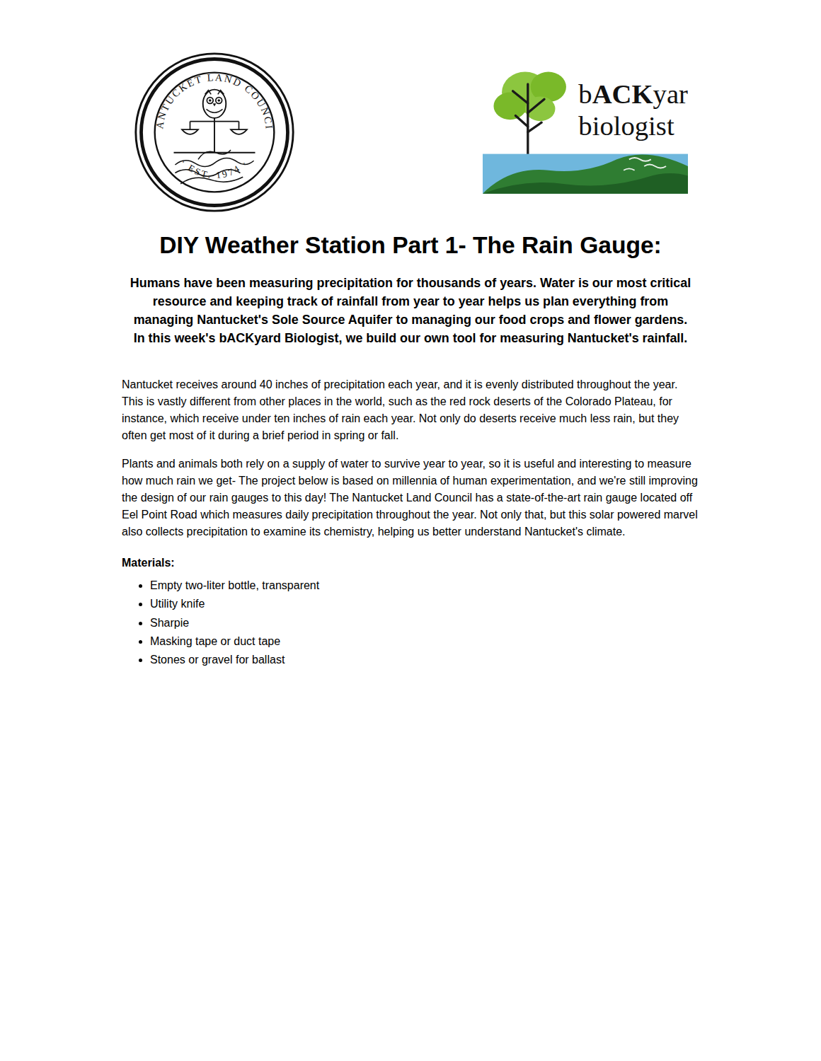Nantucket Land Council, Est. 1974 NANTUCKET LAND COUNCIL · EST. 1974 ·
bACKyard biologist bACKyard biologist
DIY Weather Station Part 1- The Rain Gauge:
Humans have been measuring precipitation for thousands of years. Water is our most critical resource and keeping track of rainfall from year to year helps us plan everything from managing Nantucket's Sole Source Aquifer to managing our food crops and flower gardens. In this week's bACKyard Biologist, we build our own tool for measuring Nantucket's rainfall.
Nantucket receives around 40 inches of precipitation each year, and it is evenly distributed throughout the year. This is vastly different from other places in the world, such as the red rock deserts of the Colorado Plateau, for instance, which receive under ten inches of rain each year. Not only do deserts receive much less rain, but they often get most of it during a brief period in spring or fall.
Plants and animals both rely on a supply of water to survive year to year, so it is useful and interesting to measure how much rain we get- The project below is based on millennia of human experimentation, and we're still improving the design of our rain gauges to this day! The Nantucket Land Council has a state-of-the-art rain gauge located off Eel Point Road which measures daily precipitation throughout the year. Not only that, but this solar powered marvel also collects precipitation to examine its chemistry, helping us better understand Nantucket's climate.
Materials:
Empty two-liter bottle, transparent
Utility knife
Sharpie
Masking tape or duct tape
Stones or gravel for ballast